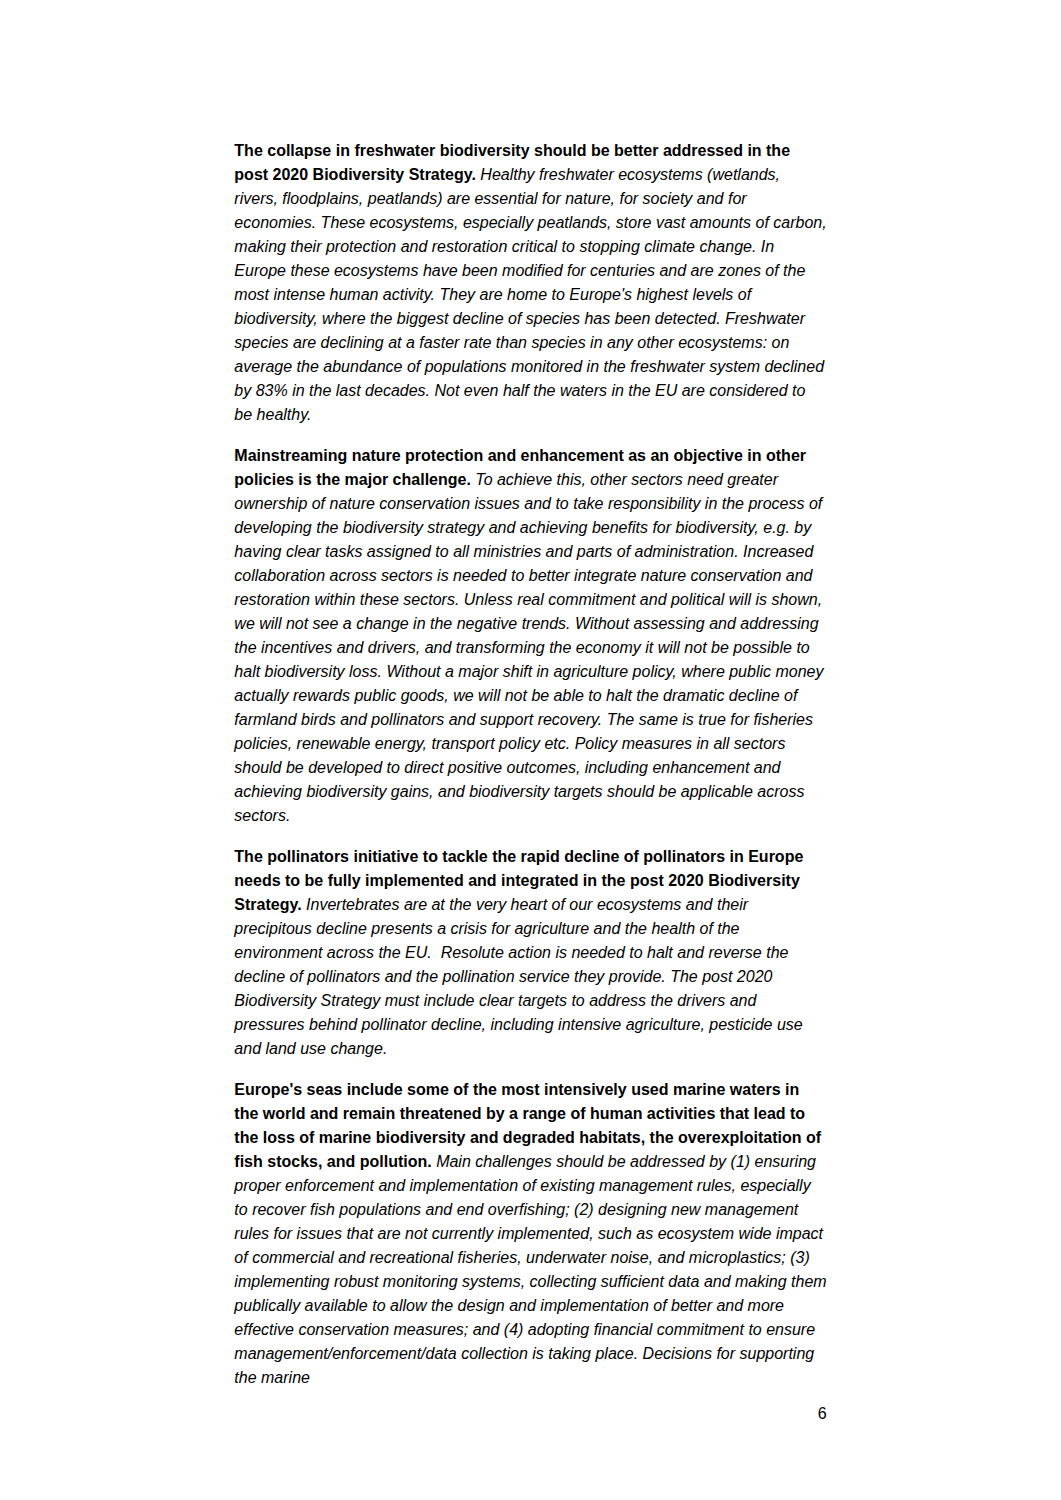The collapse in freshwater biodiversity should be better addressed in the post 2020 Biodiversity Strategy. Healthy freshwater ecosystems (wetlands, rivers, floodplains, peatlands) are essential for nature, for society and for economies. These ecosystems, especially peatlands, store vast amounts of carbon, making their protection and restoration critical to stopping climate change. In Europe these ecosystems have been modified for centuries and are zones of the most intense human activity. They are home to Europe's highest levels of biodiversity, where the biggest decline of species has been detected. Freshwater species are declining at a faster rate than species in any other ecosystems: on average the abundance of populations monitored in the freshwater system declined by 83% in the last decades. Not even half the waters in the EU are considered to be healthy.
Mainstreaming nature protection and enhancement as an objective in other policies is the major challenge. To achieve this, other sectors need greater ownership of nature conservation issues and to take responsibility in the process of developing the biodiversity strategy and achieving benefits for biodiversity, e.g. by having clear tasks assigned to all ministries and parts of administration. Increased collaboration across sectors is needed to better integrate nature conservation and restoration within these sectors. Unless real commitment and political will is shown, we will not see a change in the negative trends. Without assessing and addressing the incentives and drivers, and transforming the economy it will not be possible to halt biodiversity loss. Without a major shift in agriculture policy, where public money actually rewards public goods, we will not be able to halt the dramatic decline of farmland birds and pollinators and support recovery. The same is true for fisheries policies, renewable energy, transport policy etc. Policy measures in all sectors should be developed to direct positive outcomes, including enhancement and achieving biodiversity gains, and biodiversity targets should be applicable across sectors.
The pollinators initiative to tackle the rapid decline of pollinators in Europe needs to be fully implemented and integrated in the post 2020 Biodiversity Strategy. Invertebrates are at the very heart of our ecosystems and their precipitous decline presents a crisis for agriculture and the health of the environment across the EU. Resolute action is needed to halt and reverse the decline of pollinators and the pollination service they provide. The post 2020 Biodiversity Strategy must include clear targets to address the drivers and pressures behind pollinator decline, including intensive agriculture, pesticide use and land use change.
Europe's seas include some of the most intensively used marine waters in the world and remain threatened by a range of human activities that lead to the loss of marine biodiversity and degraded habitats, the overexploitation of fish stocks, and pollution. Main challenges should be addressed by (1) ensuring proper enforcement and implementation of existing management rules, especially to recover fish populations and end overfishing; (2) designing new management rules for issues that are not currently implemented, such as ecosystem wide impact of commercial and recreational fisheries, underwater noise, and microplastics; (3) implementing robust monitoring systems, collecting sufficient data and making them publically available to allow the design and implementation of better and more effective conservation measures; and (4) adopting financial commitment to ensure management/enforcement/data collection is taking place. Decisions for supporting the marine
6